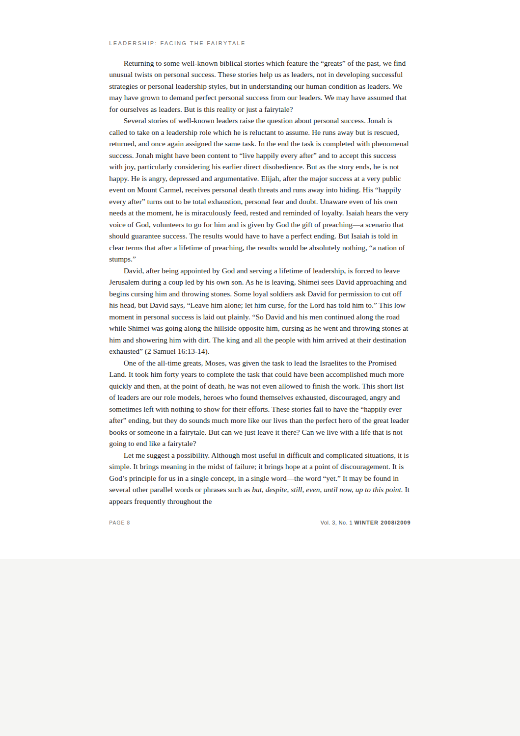Leadership: Facing the Fairytale
Returning to some well-known biblical stories which feature the “greats” of the past, we find unusual twists on personal success. These stories help us as leaders, not in developing successful strategies or personal leadership styles, but in understanding our human condition as leaders. We may have grown to demand perfect personal success from our leaders. We may have assumed that for ourselves as leaders. But is this reality or just a fairytale?
Several stories of well-known leaders raise the question about personal success. Jonah is called to take on a leadership role which he is reluctant to assume. He runs away but is rescued, returned, and once again assigned the same task. In the end the task is completed with phenomenal success. Jonah might have been content to “live happily every after” and to accept this success with joy, particularly considering his earlier direct disobedience. But as the story ends, he is not happy. He is angry, depressed and argumentative. Elijah, after the major success at a very public event on Mount Carmel, receives personal death threats and runs away into hiding. His “happily every after” turns out to be total exhaustion, personal fear and doubt. Unaware even of his own needs at the moment, he is miraculously feed, rested and reminded of loyalty. Isaiah hears the very voice of God, volunteers to go for him and is given by God the gift of preaching—a scenario that should guarantee success. The results would have to have a perfect ending. But Isaiah is told in clear terms that after a lifetime of preaching, the results would be absolutely nothing, “a nation of stumps.”
David, after being appointed by God and serving a lifetime of leadership, is forced to leave Jerusalem during a coup led by his own son. As he is leaving, Shimei sees David approaching and begins cursing him and throwing stones. Some loyal soldiers ask David for permission to cut off his head, but David says, “Leave him alone; let him curse, for the Lord has told him to.” This low moment in personal success is laid out plainly. “So David and his men continued along the road while Shimei was going along the hillside opposite him, cursing as he went and throwing stones at him and showering him with dirt. The king and all the people with him arrived at their destination exhausted” (2 Samuel 16:13-14).
One of the all-time greats, Moses, was given the task to lead the Israelites to the Promised Land. It took him forty years to complete the task that could have been accomplished much more quickly and then, at the point of death, he was not even allowed to finish the work. This short list of leaders are our role models, heroes who found themselves exhausted, discouraged, angry and sometimes left with nothing to show for their efforts. These stories fail to have the “happily ever after” ending, but they do sounds much more like our lives than the perfect hero of the great leader books or someone in a fairytale. But can we just leave it there? Can we live with a life that is not going to end like a fairytale?
Let me suggest a possibility. Although most useful in difficult and complicated situations, it is simple. It brings meaning in the midst of failure; it brings hope at a point of discouragement. It is God’s principle for us in a single concept, in a single word—the word “yet.” It may be found in several other parallel words or phrases such as but, despite, still, even, until now, up to this point. It appears frequently throughout the
Page 8 Vol. 3, No. 1 Winter 2008/2009